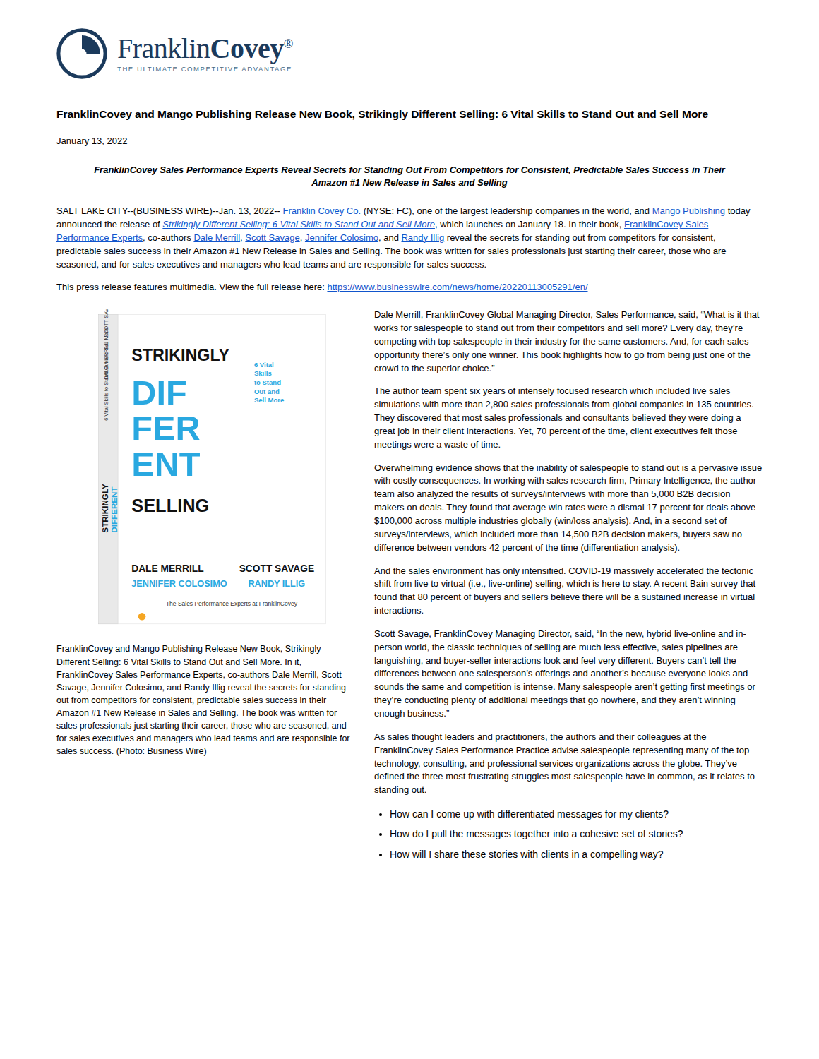FranklinCovey®
The Ultimate Competitive Advantage
FranklinCovey and Mango Publishing Release New Book, Strikingly Different Selling: 6 Vital Skills to Stand Out and Sell More
January 13, 2022
FranklinCovey Sales Performance Experts Reveal Secrets for Standing Out From Competitors for Consistent, Predictable Sales Success in Their Amazon #1 New Release in Sales and Selling
SALT LAKE CITY--(BUSINESS WIRE)--Jan. 13, 2022-- Franklin Covey Co. (NYSE: FC), one of the largest leadership companies in the world, and Mango Publishing today announced the release of Strikingly Different Selling: 6 Vital Skills to Stand Out and Sell More, which launches on January 18. In their book, FranklinCovey Sales Performance Experts, co-authors Dale Merrill, Scott Savage, Jennifer Colosimo, and Randy Illig reveal the secrets for standing out from competitors for consistent, predictable sales success in their Amazon #1 New Release in Sales and Selling. The book was written for sales professionals just starting their career, those who are seasoned, and for sales executives and managers who lead teams and are responsible for sales success.
This press release features multimedia. View the full release here: https://www.businesswire.com/news/home/20220113005291/en/
STRIKINGLY DIFFERENT SELLING 6 Vital Skills to Stand Out and Sell More DALE MERRILL · SCOTT SAVAGE STRIKINGLY DIF FER ENT SELLING 6 Vital Skills to Stand Out and Sell More DALE MERRILL SCOTT SAVAGE JENNIFER COLOSIMO RANDY ILLIG The Sales Performance Experts at FranklinCovey
FranklinCovey and Mango Publishing Release New Book, Strikingly Different Selling: 6 Vital Skills to Stand Out and Sell More. In it, FranklinCovey Sales Performance Experts, co-authors Dale Merrill, Scott Savage, Jennifer Colosimo, and Randy Illig reveal the secrets for standing out from competitors for consistent, predictable sales success in their Amazon #1 New Release in Sales and Selling. The book was written for sales professionals just starting their career, those who are seasoned, and for sales executives and managers who lead teams and are responsible for sales success. (Photo: Business Wire)
Dale Merrill, FranklinCovey Global Managing Director, Sales Performance, said, “What is it that works for salespeople to stand out from their competitors and sell more? Every day, they’re competing with top salespeople in their industry for the same customers. And, for each sales opportunity there’s only one winner. This book highlights how to go from being just one of the crowd to the superior choice.”
The author team spent six years of intensely focused research which included live sales simulations with more than 2,800 sales professionals from global companies in 135 countries. They discovered that most sales professionals and consultants believed they were doing a great job in their client interactions. Yet, 70 percent of the time, client executives felt those meetings were a waste of time.
Overwhelming evidence shows that the inability of salespeople to stand out is a pervasive issue with costly consequences. In working with sales research firm, Primary Intelligence, the author team also analyzed the results of surveys/interviews with more than 5,000 B2B decision makers on deals. They found that average win rates were a dismal 17 percent for deals above $100,000 across multiple industries globally (win/loss analysis). And, in a second set of surveys/interviews, which included more than 14,500 B2B decision makers, buyers saw no difference between vendors 42 percent of the time (differentiation analysis).
And the sales environment has only intensified. COVID-19 massively accelerated the tectonic shift from live to virtual (i.e., live-online) selling, which is here to stay. A recent Bain survey that found that 80 percent of buyers and sellers believe there will be a sustained increase in virtual interactions.
Scott Savage, FranklinCovey Managing Director, said, “In the new, hybrid live-online and in-person world, the classic techniques of selling are much less effective, sales pipelines are languishing, and buyer-seller interactions look and feel very different. Buyers can’t tell the differences between one salesperson’s offerings and another’s because everyone looks and sounds the same and competition is intense. Many salespeople aren’t getting first meetings or they’re conducting plenty of additional meetings that go nowhere, and they aren’t winning enough business.”
As sales thought leaders and practitioners, the authors and their colleagues at the FranklinCovey Sales Performance Practice advise salespeople representing many of the top technology, consulting, and professional services organizations across the globe. They’ve defined the three most frustrating struggles most salespeople have in common, as it relates to standing out.
How can I come up with differentiated messages for my clients?
How do I pull the messages together into a cohesive set of stories?
How will I share these stories with clients in a compelling way?